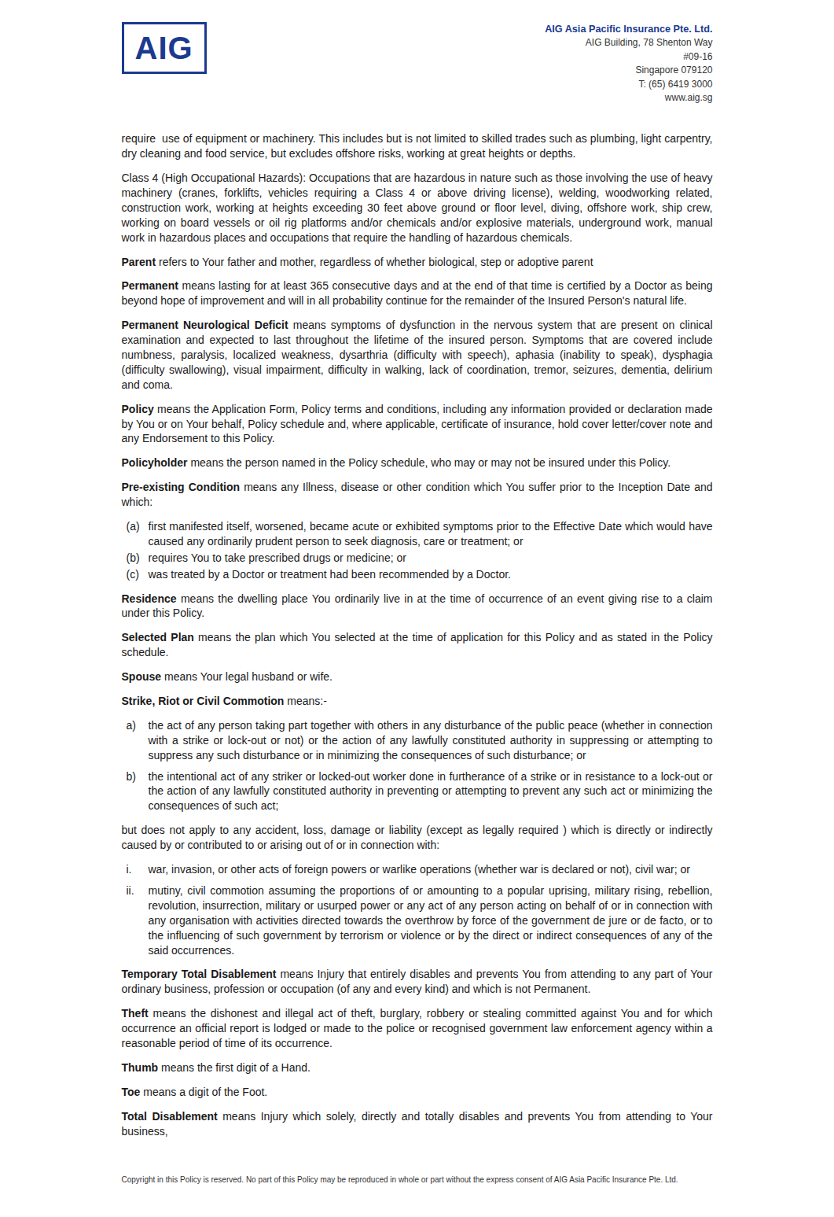AIG
AIG Asia Pacific Insurance Pte. Ltd.
AIG Building, 78 Shenton Way
#09-16
Singapore 079120
T: (65) 6419 3000
www.aig.sg
require use of equipment or machinery. This includes but is not limited to skilled trades such as plumbing, light carpentry, dry cleaning and food service, but excludes offshore risks, working at great heights or depths.
Class 4 (High Occupational Hazards): Occupations that are hazardous in nature such as those involving the use of heavy machinery (cranes, forklifts, vehicles requiring a Class 4 or above driving license), welding, woodworking related, construction work, working at heights exceeding 30 feet above ground or floor level, diving, offshore work, ship crew, working on board vessels or oil rig platforms and/or chemicals and/or explosive materials, underground work, manual work in hazardous places and occupations that require the handling of hazardous chemicals.
Parent refers to Your father and mother, regardless of whether biological, step or adoptive parent
Permanent means lasting for at least 365 consecutive days and at the end of that time is certified by a Doctor as being beyond hope of improvement and will in all probability continue for the remainder of the Insured Person's natural life.
Permanent Neurological Deficit means symptoms of dysfunction in the nervous system that are present on clinical examination and expected to last throughout the lifetime of the insured person. Symptoms that are covered include numbness, paralysis, localized weakness, dysarthria (difficulty with speech), aphasia (inability to speak), dysphagia (difficulty swallowing), visual impairment, difficulty in walking, lack of coordination, tremor, seizures, dementia, delirium and coma.
Policy means the Application Form, Policy terms and conditions, including any information provided or declaration made by You or on Your behalf, Policy schedule and, where applicable, certificate of insurance, hold cover letter/cover note and any Endorsement to this Policy.
Policyholder means the person named in the Policy schedule, who may or may not be insured under this Policy.
Pre-existing Condition means any Illness, disease or other condition which You suffer prior to the Inception Date and which:
(a) first manifested itself, worsened, became acute or exhibited symptoms prior to the Effective Date which would have caused any ordinarily prudent person to seek diagnosis, care or treatment; or
(b) requires You to take prescribed drugs or medicine; or
(c) was treated by a Doctor or treatment had been recommended by a Doctor.
Residence means the dwelling place You ordinarily live in at the time of occurrence of an event giving rise to a claim under this Policy.
Selected Plan means the plan which You selected at the time of application for this Policy and as stated in the Policy schedule.
Spouse means Your legal husband or wife.
Strike, Riot or Civil Commotion means:-
a) the act of any person taking part together with others in any disturbance of the public peace (whether in connection with a strike or lock-out or not) or the action of any lawfully constituted authority in suppressing or attempting to suppress any such disturbance or in minimizing the consequences of such disturbance; or
b) the intentional act of any striker or locked-out worker done in furtherance of a strike or in resistance to a lock-out or the action of any lawfully constituted authority in preventing or attempting to prevent any such act or minimizing the consequences of such act;
but does not apply to any accident, loss, damage or liability (except as legally required ) which is directly or indirectly caused by or contributed to or arising out of or in connection with:
i. war, invasion, or other acts of foreign powers or warlike operations (whether war is declared or not), civil war; or
ii. mutiny, civil commotion assuming the proportions of or amounting to a popular uprising, military rising, rebellion, revolution, insurrection, military or usurped power or any act of any person acting on behalf of or in connection with any organisation with activities directed towards the overthrow by force of the government de jure or de facto, or to the influencing of such government by terrorism or violence or by the direct or indirect consequences of any of the said occurrences.
Temporary Total Disablement means Injury that entirely disables and prevents You from attending to any part of Your ordinary business, profession or occupation (of any and every kind) and which is not Permanent.
Theft means the dishonest and illegal act of theft, burglary, robbery or stealing committed against You and for which occurrence an official report is lodged or made to the police or recognised government law enforcement agency within a reasonable period of time of its occurrence.
Thumb means the first digit of a Hand.
Toe means a digit of the Foot.
Total Disablement means Injury which solely, directly and totally disables and prevents You from attending to Your business,
Copyright in this Policy is reserved. No part of this Policy may be reproduced in whole or part without the express consent of AIG Asia Pacific Insurance Pte. Ltd.